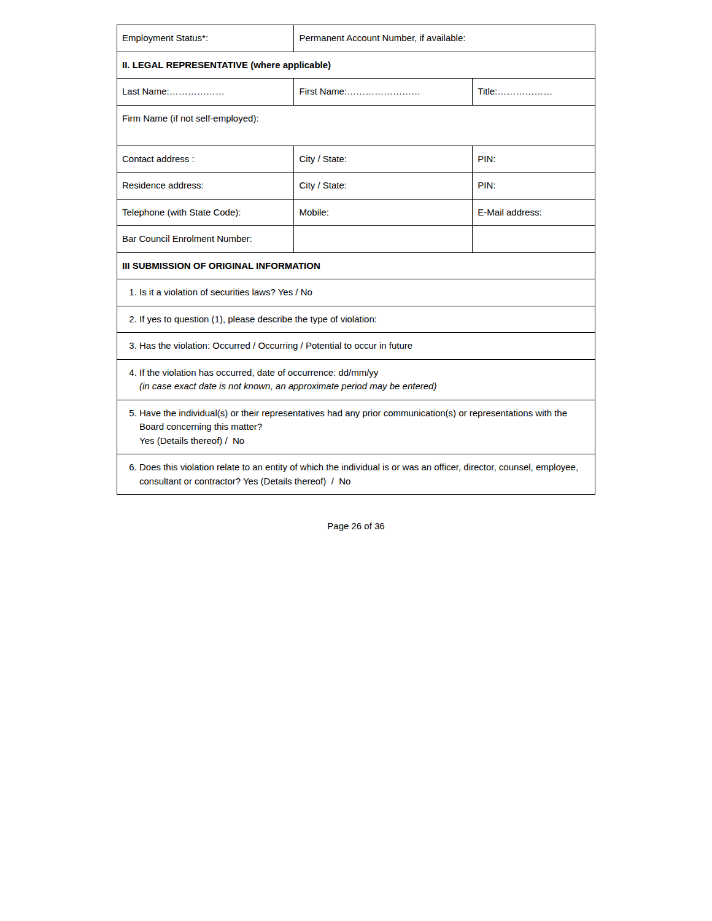| Employment Status*: | Permanent Account Number, if available: |
| II. LEGAL REPRESENTATIVE (where applicable) |
| Last Name:……………… | First Name:…………………… | Title:……………… |
| Firm Name (if not self-employed): |
| Contact address : | City / State: | PIN: |
| Residence address: | City / State: | PIN: |
| Telephone (with State Code): | Mobile: | E-Mail address: |
| Bar Council Enrolment Number: | | |
| III SUBMISSION OF ORIGINAL INFORMATION |
| Is it a violation of securities laws? Yes / No |
| If yes to question (1), please describe the type of violation: |
| Has the violation: Occurred / Occurring / Potential to occur in future |
| If the violation has occurred, date of occurrence: dd/mm/yy (in case exact date is not known, an approximate period may be entered) |
| Have the individual(s) or their representatives had any prior communication(s) or representations with the Board concerning this matter? Yes (Details thereof) / No |
| Does this violation relate to an entity of which the individual is or was an officer, director, counsel, employee, consultant or contractor? Yes (Details thereof) / No |
Page 26 of 36